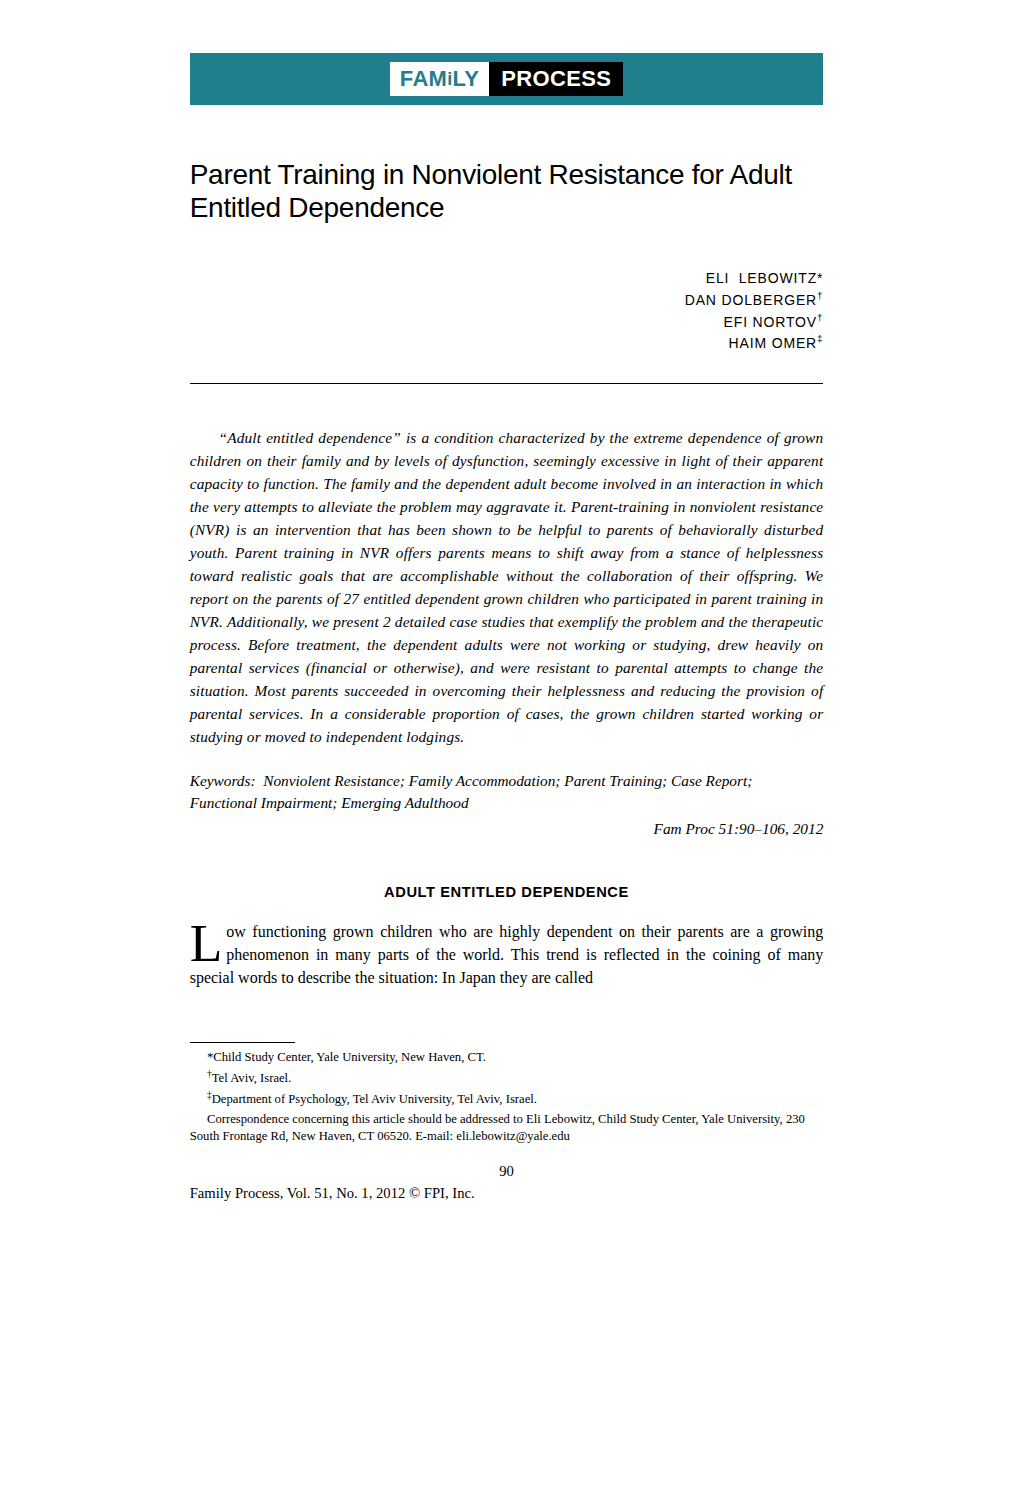FAMi LY
PROCESS
Parent Training in Nonviolent Resistance for Adult Entitled Dependence
ELI LEBOWITZ*
DAN DOLBERGER†
EFI NORTOV†
HAIM OMER‡
“Adult entitled dependence” is a condition characterized by the extreme dependence of grown children on their family and by levels of dysfunction, seemingly excessive in light of their apparent capacity to function. The family and the dependent adult become involved in an interaction in which the very attempts to alleviate the problem may aggravate it. Parent-training in nonviolent resistance (NVR) is an intervention that has been shown to be helpful to parents of behaviorally disturbed youth. Parent training in NVR offers parents means to shift away from a stance of helplessness toward realistic goals that are accomplishable without the collaboration of their offspring. We report on the parents of 27 entitled dependent grown children who participated in parent training in NVR. Additionally, we present 2 detailed case studies that exemplify the problem and the therapeutic process. Before treatment, the dependent adults were not working or studying, drew heavily on parental services (financial or otherwise), and were resistant to parental attempts to change the situation. Most parents succeeded in overcoming their helplessness and reducing the provision of parental services. In a considerable proportion of cases, the grown children started working or studying or moved to independent lodgings.
Keywords: Nonviolent Resistance; Family Accommodation; Parent Training; Case Report; Functional Impairment; Emerging Adulthood
Fam Proc 51:90–106, 2012
ADULT ENTITLED DEPENDENCE
Low functioning grown children who are highly dependent on their parents are a growing phenomenon in many parts of the world. This trend is reflected in the coining of many special words to describe the situation: In Japan they are called
*Child Study Center, Yale University, New Haven, CT.
†Tel Aviv, Israel.
‡Department of Psychology, Tel Aviv University, Tel Aviv, Israel.
Correspondence concerning this article should be addressed to Eli Lebowitz, Child Study Center, Yale University, 230 South Frontage Rd, New Haven, CT 06520. E-mail: eli.lebowitz@yale.edu
90
Family Process, Vol. 51, No. 1, 2012 © FPI, Inc.